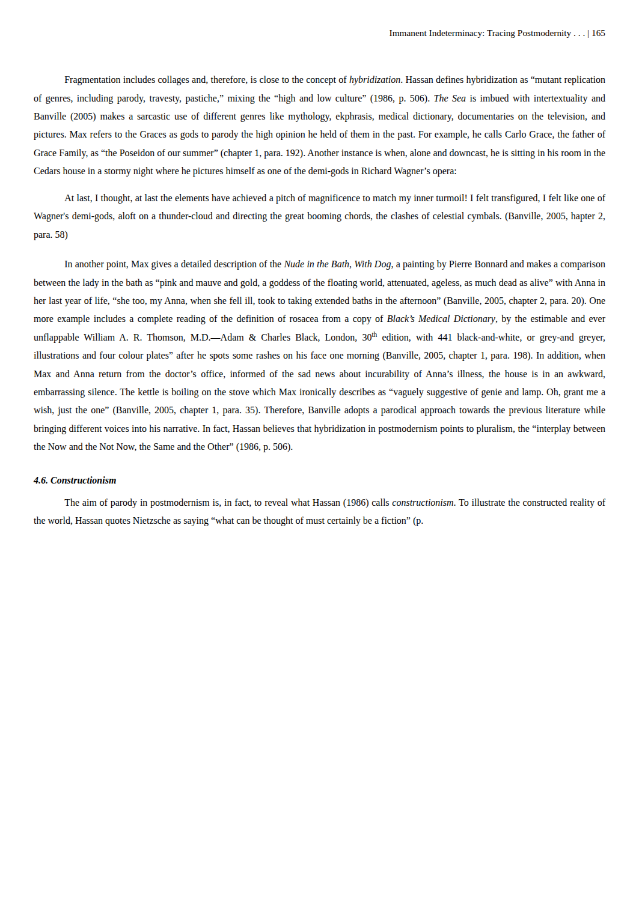Immanent Indeterminacy: Tracing Postmodernity . . . | 165
Fragmentation includes collages and, therefore, is close to the concept of hybridization. Hassan defines hybridization as “mutant replication of genres, including parody, travesty, pastiche,” mixing the “high and low culture” (1986, p. 506). The Sea is imbued with intertextuality and Banville (2005) makes a sarcastic use of different genres like mythology, ekphrasis, medical dictionary, documentaries on the television, and pictures. Max refers to the Graces as gods to parody the high opinion he held of them in the past. For example, he calls Carlo Grace, the father of Grace Family, as “the Poseidon of our summer” (chapter 1, para. 192). Another instance is when, alone and downcast, he is sitting in his room in the Cedars house in a stormy night where he pictures himself as one of the demi-gods in Richard Wagner’s opera:
At last, I thought, at last the elements have achieved a pitch of magnificence to match my inner turmoil! I felt transfigured, I felt like one of Wagner's demi-gods, aloft on a thunder-cloud and directing the great booming chords, the clashes of celestial cymbals. (Banville, 2005, hapter 2, para. 58)
In another point, Max gives a detailed description of the Nude in the Bath, With Dog, a painting by Pierre Bonnard and makes a comparison between the lady in the bath as “pink and mauve and gold, a goddess of the floating world, attenuated, ageless, as much dead as alive” with Anna in her last year of life, “she too, my Anna, when she fell ill, took to taking extended baths in the afternoon” (Banville, 2005, chapter 2, para. 20). One more example includes a complete reading of the definition of rosacea from a copy of Black’s Medical Dictionary, by the estimable and ever unflappable William A. R. Thomson, M.D.—Adam & Charles Black, London, 30th edition, with 441 black-and-white, or grey-and greyer, illustrations and four colour plates” after he spots some rashes on his face one morning (Banville, 2005, chapter 1, para. 198). In addition, when Max and Anna return from the doctor’s office, informed of the sad news about incurability of Anna’s illness, the house is in an awkward, embarrassing silence. The kettle is boiling on the stove which Max ironically describes as “vaguely suggestive of genie and lamp. Oh, grant me a wish, just the one” (Banville, 2005, chapter 1, para. 35). Therefore, Banville adopts a parodical approach towards the previous literature while bringing different voices into his narrative. In fact, Hassan believes that hybridization in postmodernism points to pluralism, the “interplay between the Now and the Not Now, the Same and the Other” (1986, p. 506).
4.6. Constructionism
The aim of parody in postmodernism is, in fact, to reveal what Hassan (1986) calls constructionism. To illustrate the constructed reality of the world, Hassan quotes Nietzsche as saying “what can be thought of must certainly be a fiction” (p.